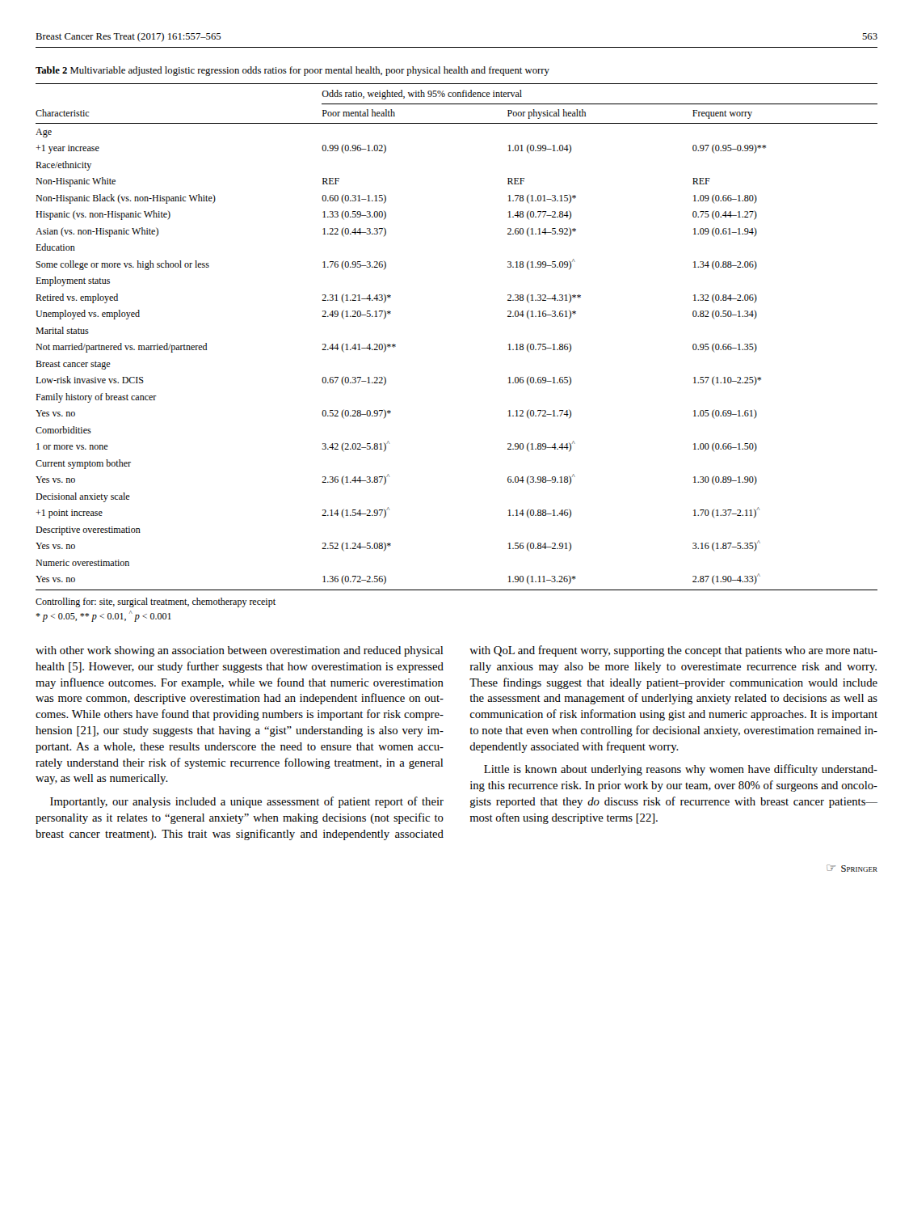Breast Cancer Res Treat (2017) 161:557–565 563
Table 2 Multivariable adjusted logistic regression odds ratios for poor mental health, poor physical health and frequent worry
| Characteristic | Odds ratio, weighted, with 95% confidence interval |
| --- | --- |
| Poor mental health | Poor physical health | Frequent worry |
| Age | | | |
| +1 year increase | 0.99 (0.96–1.02) | 1.01 (0.99–1.04) | 0.97 (0.95–0.99)** |
| Race/ethnicity | | | |
| Non-Hispanic White | REF | REF | REF |
| Non-Hispanic Black (vs. non-Hispanic White) | 0.60 (0.31–1.15) | 1.78 (1.01–3.15)* | 1.09 (0.66–1.80) |
| Hispanic (vs. non-Hispanic White) | 1.33 (0.59–3.00) | 1.48 (0.77–2.84) | 0.75 (0.44–1.27) |
| Asian (vs. non-Hispanic White) | 1.22 (0.44–3.37) | 2.60 (1.14–5.92)* | 1.09 (0.61–1.94) |
| Education | | | |
| Some college or more vs. high school or less | 1.76 (0.95–3.26) | 3.18 (1.99–5.09) ^ | 1.34 (0.88–2.06) |
| Employment status | | | |
| Retired vs. employed | 2.31 (1.21–4.43)* | 2.38 (1.32–4.31)** | 1.32 (0.84–2.06) |
| Unemployed vs. employed | 2.49 (1.20–5.17)* | 2.04 (1.16–3.61)* | 0.82 (0.50–1.34) |
| Marital status | | | |
| Not married/partnered vs. married/partnered | 2.44 (1.41–4.20)** | 1.18 (0.75–1.86) | 0.95 (0.66–1.35) |
| Breast cancer stage | | | |
| Low-risk invasive vs. DCIS | 0.67 (0.37–1.22) | 1.06 (0.69–1.65) | 1.57 (1.10–2.25)* |
| Family history of breast cancer | | | |
| Yes vs. no | 0.52 (0.28–0.97)* | 1.12 (0.72–1.74) | 1.05 (0.69–1.61) |
| Comorbidities | | | |
| 1 or more vs. none | 3.42 (2.02–5.81) ^ | 2.90 (1.89–4.44) ^ | 1.00 (0.66–1.50) |
| Current symptom bother | | | |
| Yes vs. no | 2.36 (1.44–3.87) ^ | 6.04 (3.98–9.18) ^ | 1.30 (0.89–1.90) |
| Decisional anxiety scale | | | |
| +1 point increase | 2.14 (1.54–2.97) ^ | 1.14 (0.88–1.46) | 1.70 (1.37–2.11) ^ |
| Descriptive overestimation | | | |
| Yes vs. no | 2.52 (1.24–5.08)* | 1.56 (0.84–2.91) | 3.16 (1.87–5.35) ^ |
| Numeric overestimation | | | |
| Yes vs. no | 1.36 (0.72–2.56) | 1.90 (1.11–3.26)* | 2.87 (1.90–4.33) ^ |
Controlling for: site, surgical treatment, chemotherapy receipt
* p < 0.05, ** p < 0.01, ^ p < 0.001
with other work showing an association between overestimation and reduced physical health [5]. However, our study further suggests that how overestimation is expressed may influence outcomes. For example, while we found that numeric overestimation was more common, descriptive overestimation had an independent influence on outcomes. While others have found that providing numbers is important for risk comprehension [21], our study suggests that having a “gist” understanding is also very important. As a whole, these results underscore the need to ensure that women accurately understand their risk of systemic recurrence following treatment, in a general way, as well as numerically.
Importantly, our analysis included a unique assessment of patient report of their personality as it relates to “general anxiety” when making decisions (not specific to breast cancer treatment). This trait was significantly and independently associated with QoL and frequent worry, supporting the concept that patients who are more naturally anxious may also be more likely to overestimate recurrence risk and worry. These findings suggest that ideally patient–provider communication would include the assessment and management of underlying anxiety related to decisions as well as communication of risk information using gist and numeric approaches. It is important to note that even when controlling for decisional anxiety, overestimation remained independently associated with frequent worry.
Little is known about underlying reasons why women have difficulty understanding this recurrence risk. In prior work by our team, over 80% of surgeons and oncologists reported that they do discuss risk of recurrence with breast cancer patients—most often using descriptive terms [22].
☞Springer